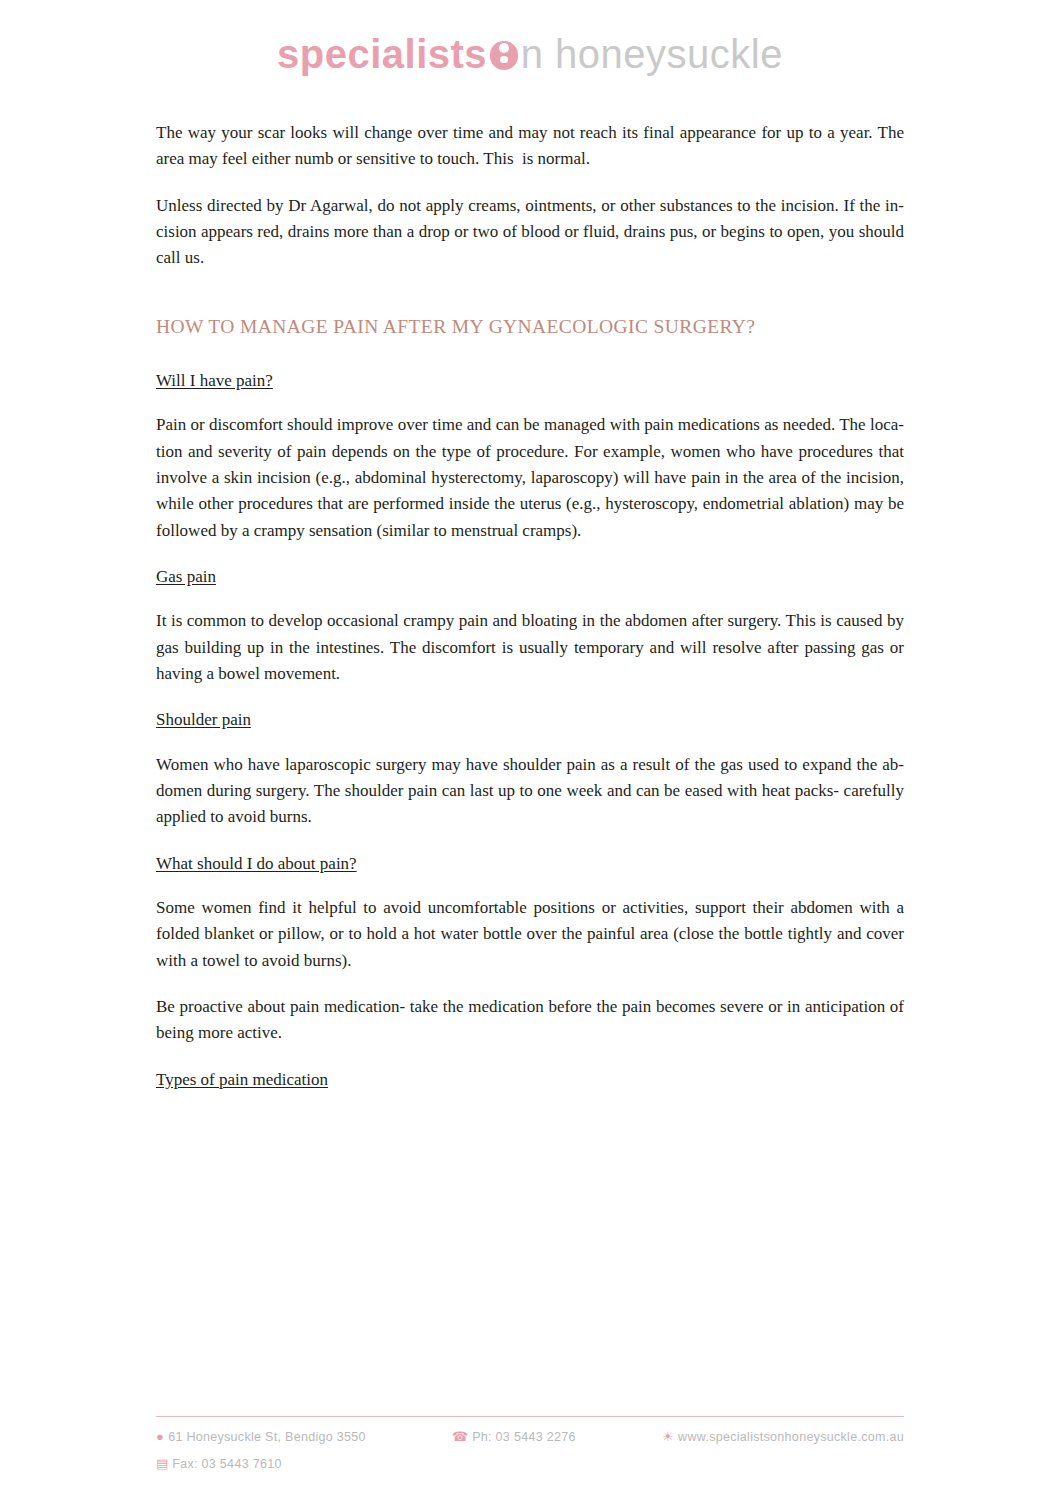specialists n honeysuckle
The way your scar looks will change over time and may not reach its final appearance for up to a year. The area may feel either numb or sensitive to touch. This is normal.
Unless directed by Dr Agarwal, do not apply creams, ointments, or other substances to the incision. If the incision appears red, drains more than a drop or two of blood or fluid, drains pus, or begins to open, you should call us.
How to manage pain after my gynaecologic surgery?
Will I have pain?
Pain or discomfort should improve over time and can be managed with pain medications as needed. The location and severity of pain depends on the type of procedure. For example, women who have procedures that involve a skin incision (e.g., abdominal hysterectomy, laparoscopy) will have pain in the area of the incision, while other procedures that are performed inside the uterus (e.g., hysteroscopy, endometrial ablation) may be followed by a crampy sensation (similar to menstrual cramps).
Gas pain
It is common to develop occasional crampy pain and bloating in the abdomen after surgery. This is caused by gas building up in the intestines. The discomfort is usually temporary and will resolve after passing gas or having a bowel movement.
Shoulder pain
Women who have laparoscopic surgery may have shoulder pain as a result of the gas used to expand the abdomen during surgery. The shoulder pain can last up to one week and can be eased with heat packs- carefully applied to avoid burns.
What should I do about pain?
Some women find it helpful to avoid uncomfortable positions or activities, support their abdomen with a folded blanket or pillow, or to hold a hot water bottle over the painful area (close the bottle tightly and cover with a towel to avoid burns).
Be proactive about pain medication- take the medication before the pain becomes severe or in anticipation of being more active.
Types of pain medication
●61 Honeysuckle St, Bendigo 3550 ☎Ph: 03 5443 2276 ☀www.specialistsonhoneysuckle.com.au ▤Fax: 03 5443 7610